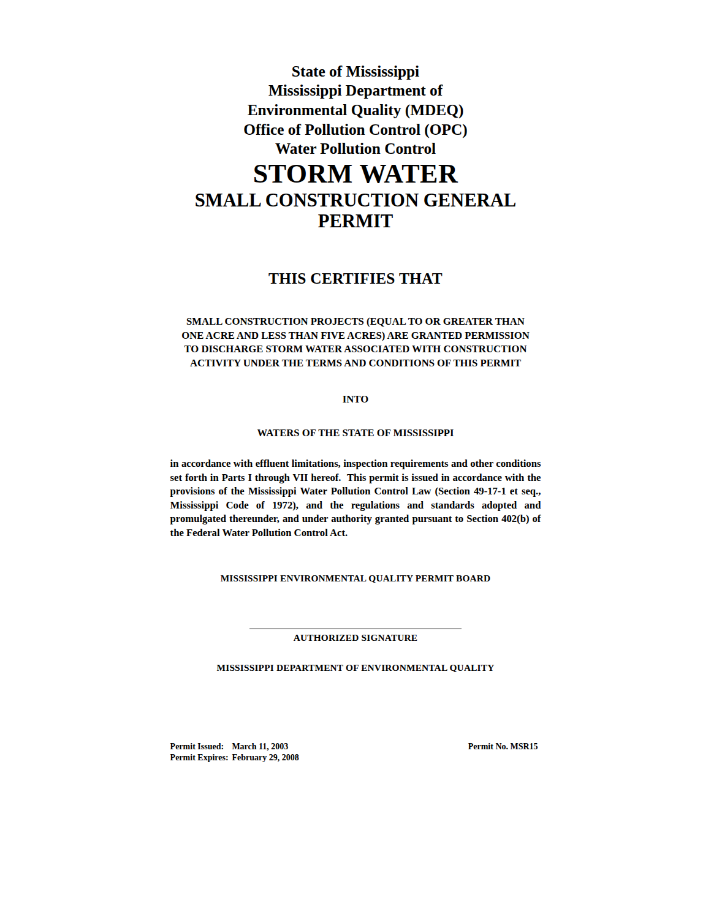State of Mississippi Mississippi Department of Environmental Quality (MDEQ) Office of Pollution Control (OPC) Water Pollution Control
STORM WATER
SMALL CONSTRUCTION GENERAL PERMIT
THIS CERTIFIES THAT
SMALL CONSTRUCTION PROJECTS (EQUAL TO OR GREATER THAN ONE ACRE AND LESS THAN FIVE ACRES) ARE GRANTED PERMISSION TO DISCHARGE STORM WATER ASSOCIATED WITH CONSTRUCTION ACTIVITY UNDER THE TERMS AND CONDITIONS OF THIS PERMIT
INTO
WATERS OF THE STATE OF MISSISSIPPI
in accordance with effluent limitations, inspection requirements and other conditions set forth in Parts I through VII hereof. This permit is issued in accordance with the provisions of the Mississippi Water Pollution Control Law (Section 49-17-1 et seq., Mississippi Code of 1972), and the regulations and standards adopted and promulgated thereunder, and under authority granted pursuant to Section 402(b) of the Federal Water Pollution Control Act.
MISSISSIPPI ENVIRONMENTAL QUALITY PERMIT BOARD
AUTHORIZED SIGNATURE
MISSISSIPPI DEPARTMENT OF ENVIRONMENTAL QUALITY
Permit Issued: March 11, 2003 Permit Expires: February 29, 2008
Permit No. MSR15